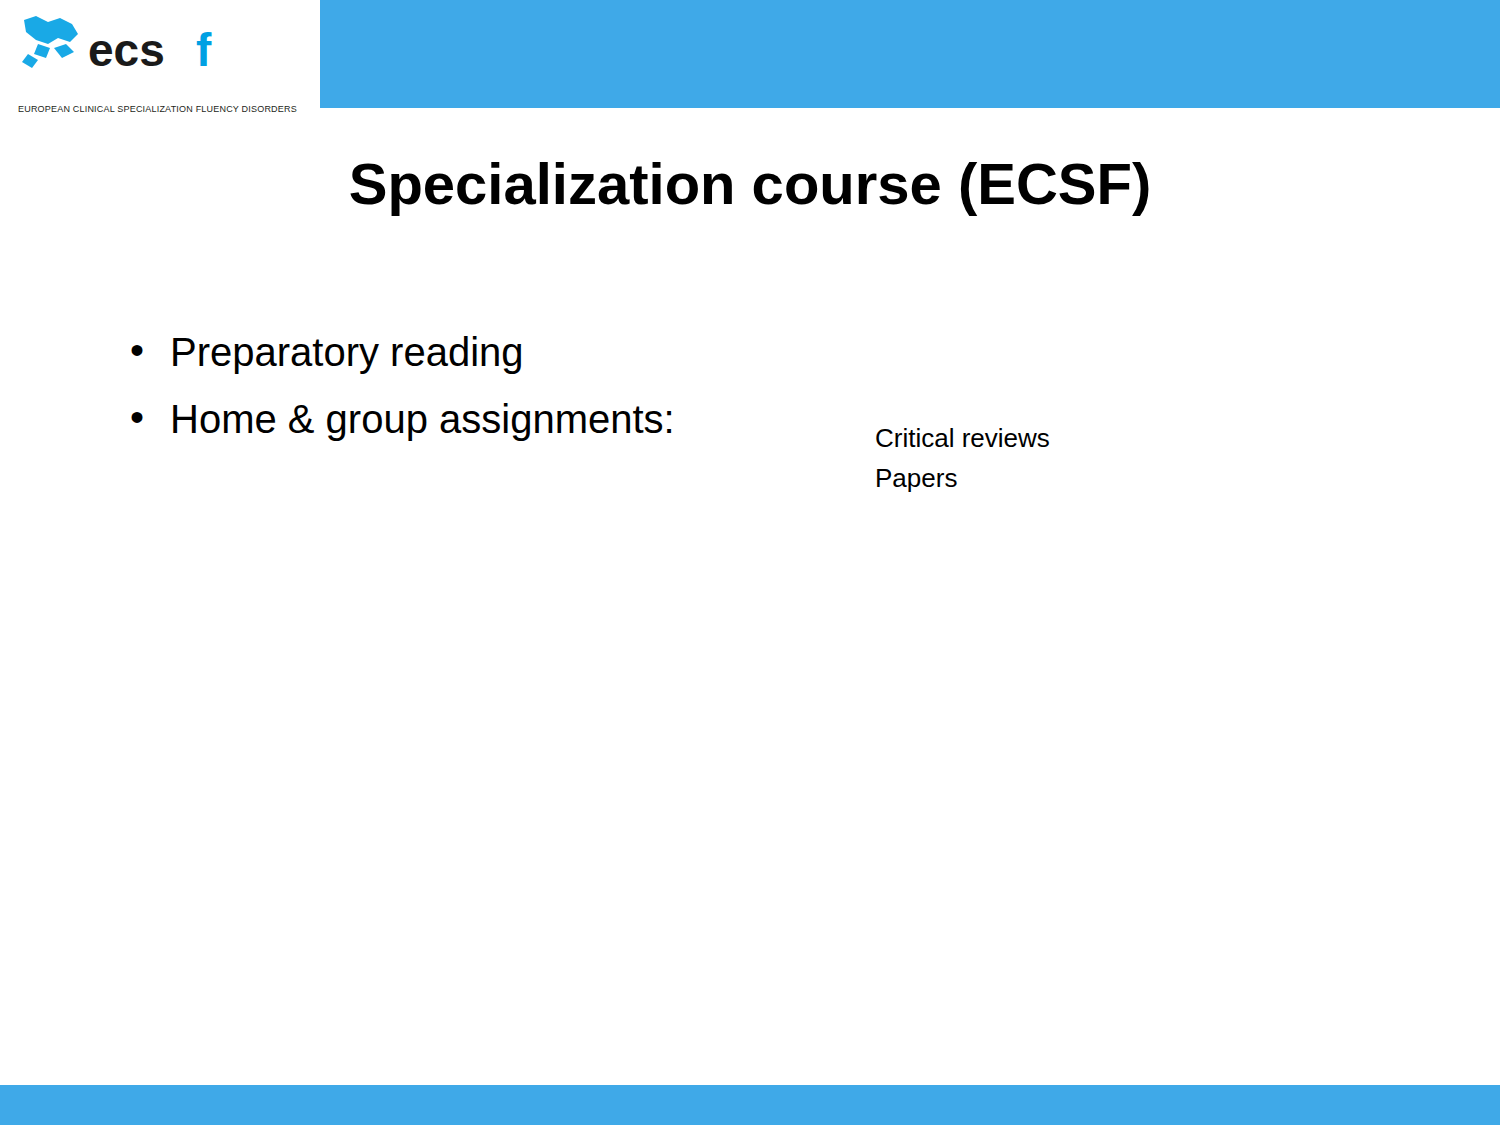ecs f
EUROPEAN CLINICAL SPECIALIZATION FLUENCY DISORDERS
Specialization course (ECSF)
Preparatory reading
Home & group assignments:
Critical reviews
Papers